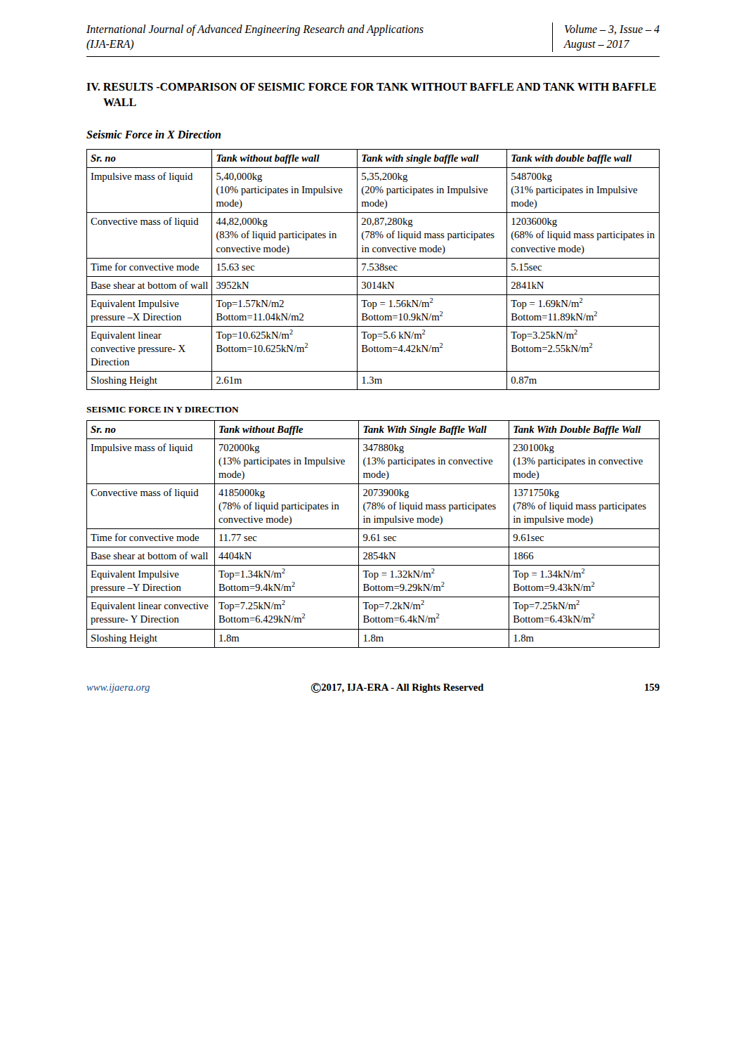International Journal of Advanced Engineering Research and Applications
(IJA-ERA)
Volume – 3, Issue – 4
August – 2017
IV. RESULTS -COMPARISON OF SEISMIC FORCE FOR TANK WITHOUT BAFFLE AND TANK WITH BAFFLE WALL
Seismic Force in X Direction
| Sr. no | Tank without baffle wall | Tank with single baffle wall | Tank with double baffle wall |
| --- | --- | --- | --- |
| Impulsive mass of liquid | 5,40,000kg (10% participates in Impulsive mode) | 5,35,200kg (20% participates in Impulsive mode) | 548700kg (31% participates in Impulsive mode) |
| Convective mass of liquid | 44,82,000kg (83% of liquid participates in convective mode) | 20,87,280kg (78% of liquid mass participates in convective mode) | 1203600kg (68% of liquid mass participates in convective mode) |
| Time for convective mode | 15.63 sec | 7.538sec | 5.15sec |
| Base shear at bottom of wall | 3952kN | 3014kN | 2841kN |
| Equivalent Impulsive pressure –X Direction | Top=1.57kN/m2 Bottom=11.04kN/m2 | Top = 1.56kN/m 2 Bottom=10.9kN/m 2 | Top = 1.69kN/m 2 Bottom=11.89kN/m 2 |
| Equivalent linear convective pressure- X Direction | Top=10.625kN/m 2 Bottom=10.625kN/m 2 | Top=5.6 kN/m 2 Bottom=4.42kN/m 2 | Top=3.25kN/m 2 Bottom=2.55kN/m 2 |
| Sloshing Height | 2.61m | 1.3m | 0.87m |
Seismic force in Y direction
| Sr. no | Tank without Baffle | Tank With Single Baffle Wall | Tank With Double Baffle Wall |
| --- | --- | --- | --- |
| Impulsive mass of liquid | 702000kg (13% participates in Impulsive mode) | 347880kg (13% participates in convective mode) | 230100kg (13% participates in convective mode) |
| Convective mass of liquid | 4185000kg (78% of liquid participates in convective mode) | 2073900kg (78% of liquid mass participates in impulsive mode) | 1371750kg (78% of liquid mass participates in impulsive mode) |
| Time for convective mode | 11.77 sec | 9.61 sec | 9.61sec |
| Base shear at bottom of wall | 4404kN | 2854kN | 1866 |
| Equivalent Impulsive pressure –Y Direction | Top=1.34kN/m 2 Bottom=9.4kN/m 2 | Top = 1.32kN/m 2 Bottom=9.29kN/m 2 | Top = 1.34kN/m 2 Bottom=9.43kN/m 2 |
| Equivalent linear convective pressure- Y Direction | Top=7.25kN/m 2 Bottom=6.429kN/m 2 | Top=7.2kN/m 2 Bottom=6.4kN/m 2 | Top=7.25kN/m 2 Bottom=6.43kN/m 2 |
| Sloshing Height | 1.8m | 1.8m | 1.8m |
www.ijaera.org
©2017, IJA-ERA - All Rights Reserved
159